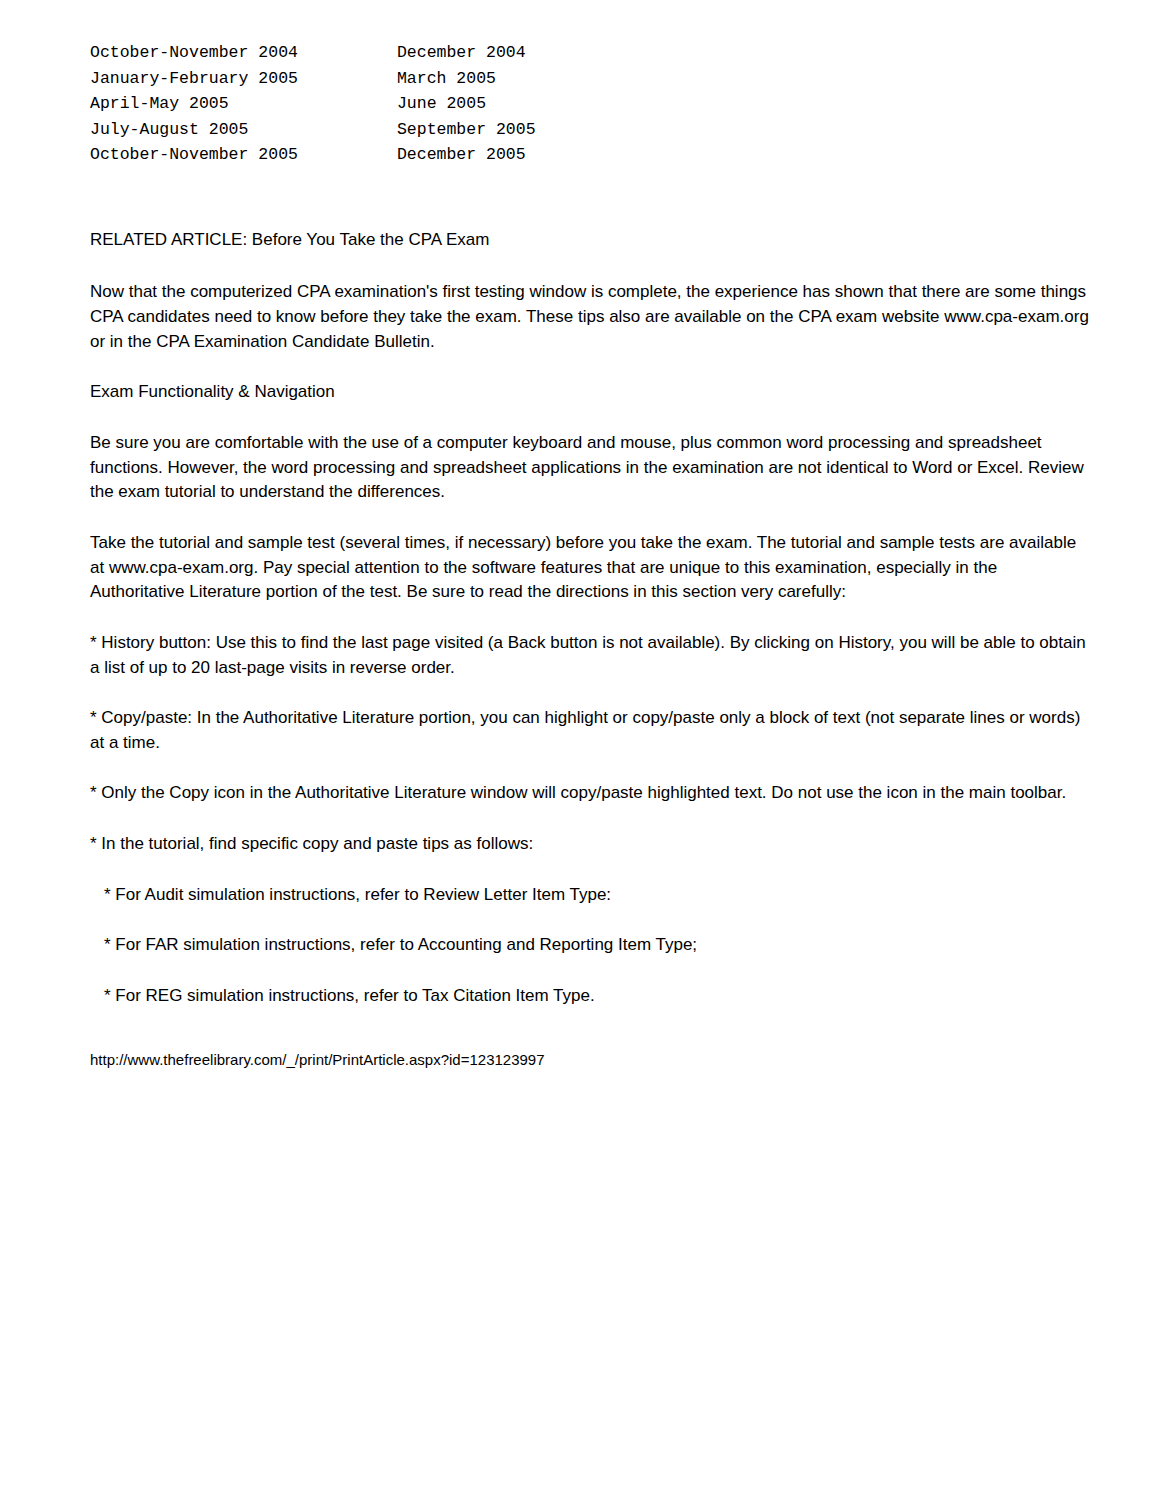October-November 2004          December 2004
January-February 2005          March 2005
April-May 2005                 June 2005
July-August 2005               September 2005
October-November 2005          December 2005
RELATED ARTICLE: Before You Take the CPA Exam
Now that the computerized CPA examination's first testing window is complete, the experience has shown that there are some things CPA candidates need to know before they take the exam. These tips also are available on the CPA exam website www.cpa-exam.org or in the CPA Examination Candidate Bulletin.
Exam Functionality & Navigation
Be sure you are comfortable with the use of a computer keyboard and mouse, plus common word processing and spreadsheet functions. However, the word processing and spreadsheet applications in the examination are not identical to Word or Excel. Review the exam tutorial to understand the differences.
Take the tutorial and sample test (several times, if necessary) before you take the exam. The tutorial and sample tests are available at www.cpa-exam.org. Pay special attention to the software features that are unique to this examination, especially in the Authoritative Literature portion of the test. Be sure to read the directions in this section very carefully:
* History button: Use this to find the last page visited (a Back button is not available). By clicking on History, you will be able to obtain a list of up to 20 last-page visits in reverse order.
* Copy/paste: In the Authoritative Literature portion, you can highlight or copy/paste only a block of text (not separate lines or words) at a time.
* Only the Copy icon in the Authoritative Literature window will copy/paste highlighted text. Do not use the icon in the main toolbar.
* In the tutorial, find specific copy and paste tips as follows:
* For Audit simulation instructions, refer to Review Letter Item Type:
* For FAR simulation instructions, refer to Accounting and Reporting Item Type;
* For REG simulation instructions, refer to Tax Citation Item Type.
http://www.thefreelibrary.com/_/print/PrintArticle.aspx?id=123123997